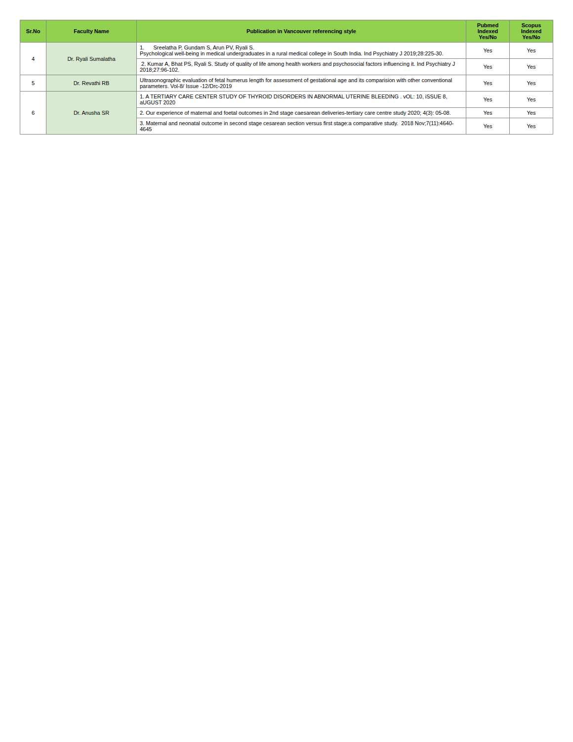| Sr.No | Faculty Name | Publication in Vancouver referencing style | Pubmed Indexed Yes/No | Scopus Indexed Yes/No |
| --- | --- | --- | --- | --- |
| 4 | Dr. Ryali Sumalatha | 1. Sreelatha P, Gundam S, Arun PV, Ryali S. Psychological well-being in medical undergraduates in a rural medical college in South India. Ind Psychiatry J 2019;28:225-30. | Yes | Yes |
| 2. Kumar A, Bhat PS, Ryali S. Study of quality of life among health workers and psychosocial factors influencing it. Ind Psychiatry J 2018;27:96-102. | Yes | Yes |
| 5 | Dr. Revathi RB | Ultrasonographic evaluation of fetal humerus length for assessment of gestational age and its comparision with other conventional parameters. Vol-8/ Issue -12/Drc-2019 | Yes | Yes |
| 6 | Dr. Anusha SR | 1. A TERTIARY CARE CENTER STUDY OF THYROID DISORDERS IN ABNORMAL UTERINE BLEEDING . vOL: 10, iSSUE 8, aUGUST 2020 | Yes | Yes |
| 2. Our experience of maternal and foetal outcomes in 2nd stage caesarean deliveries-tertiary care centre study 2020; 4(3): 05-08. | Yes | Yes |
| 3. Maternal and neonatal outcome in second stage cesarean section versus first stage:a comparative study. 2018 Nov;7(11):4640-4645 | Yes | Yes |